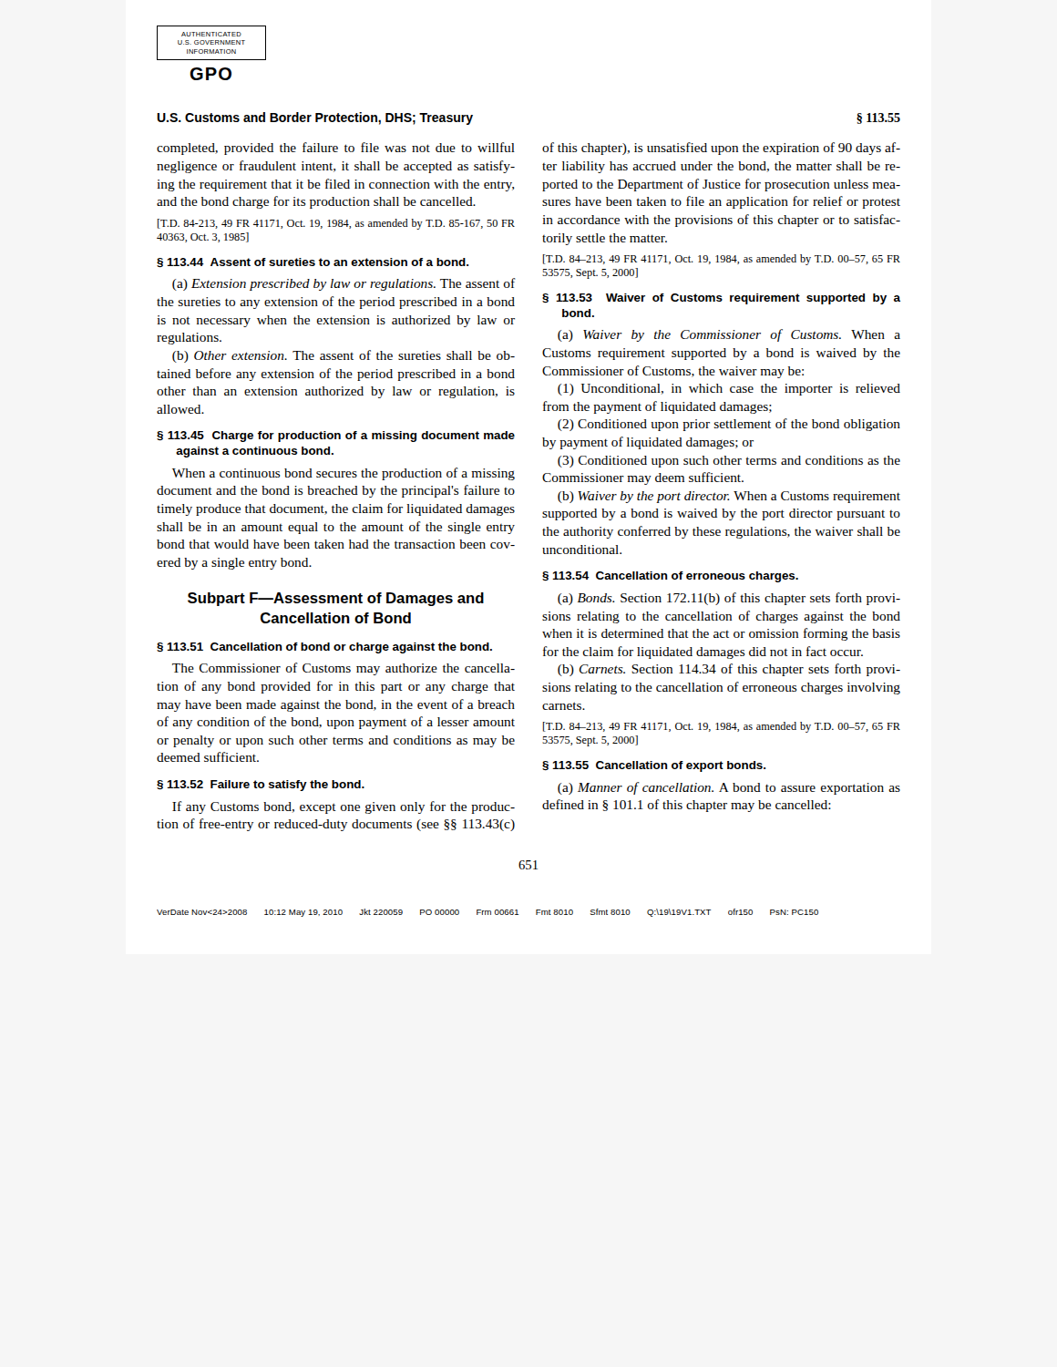Authenticated
U.S. Government
Information
GPO
U.S. Customs and Border Protection, DHS; Treasury
§ 113.55
completed, provided the failure to file was not due to willful negligence or fraudulent intent, it shall be accepted as satisfying the requirement that it be filed in connection with the entry, and the bond charge for its production shall be cancelled.
[T.D. 84-213, 49 FR 41171, Oct. 19, 1984, as amended by T.D. 85-167, 50 FR 40363, Oct. 3, 1985]
§ 113.44 Assent of sureties to an extension of a bond.
(a) Extension prescribed by law or regulations. The assent of the sureties to any extension of the period prescribed in a bond is not necessary when the extension is authorized by law or regulations.
(b) Other extension. The assent of the sureties shall be obtained before any extension of the period prescribed in a bond other than an extension authorized by law or regulation, is allowed.
§ 113.45 Charge for production of a missing document made against a continuous bond.
When a continuous bond secures the production of a missing document and the bond is breached by the principal's failure to timely produce that document, the claim for liquidated damages shall be in an amount equal to the amount of the single entry bond that would have been taken had the transaction been covered by a single entry bond.
Subpart F—Assessment of Damages and Cancellation of Bond
§ 113.51 Cancellation of bond or charge against the bond.
The Commissioner of Customs may authorize the cancellation of any bond provided for in this part or any charge that may have been made against the bond, in the event of a breach of any condition of the bond, upon payment of a lesser amount or penalty or upon such other terms and conditions as may be deemed sufficient.
§ 113.52 Failure to satisfy the bond.
If any Customs bond, except one given only for the production of free-entry or reduced-duty documents (see §§ 113.43(c) of this chapter), is unsatisfied upon the expiration of 90 days after liability has accrued under the bond, the matter shall be reported to the Department of Justice for prosecution unless measures have been taken to file an application for relief or protest in accordance with the provisions of this chapter or to satisfactorily settle the matter.
[T.D. 84–213, 49 FR 41171, Oct. 19, 1984, as amended by T.D. 00–57, 65 FR 53575, Sept. 5, 2000]
§ 113.53 Waiver of Customs requirement supported by a bond.
(a) Waiver by the Commissioner of Customs. When a Customs requirement supported by a bond is waived by the Commissioner of Customs, the waiver may be:
(1) Unconditional, in which case the importer is relieved from the payment of liquidated damages;
(2) Conditioned upon prior settlement of the bond obligation by payment of liquidated damages; or
(3) Conditioned upon such other terms and conditions as the Commissioner may deem sufficient.
(b) Waiver by the port director. When a Customs requirement supported by a bond is waived by the port director pursuant to the authority conferred by these regulations, the waiver shall be unconditional.
§ 113.54 Cancellation of erroneous charges.
(a) Bonds. Section 172.11(b) of this chapter sets forth provisions relating to the cancellation of charges against the bond when it is determined that the act or omission forming the basis for the claim for liquidated damages did not in fact occur.
(b) Carnets. Section 114.34 of this chapter sets forth provisions relating to the cancellation of erroneous charges involving carnets.
[T.D. 84–213, 49 FR 41171, Oct. 19, 1984, as amended by T.D. 00–57, 65 FR 53575, Sept. 5, 2000]
§ 113.55 Cancellation of export bonds.
(a) Manner of cancellation. A bond to assure exportation as defined in § 101.1 of this chapter may be cancelled:
651
VerDate Nov<24>2008 10:12 May 19, 2010 Jkt 220059 PO 00000 Frm 00661 Fmt 8010 Sfmt 8010 Q:\19\19V1.TXT ofr150 PsN: PC150